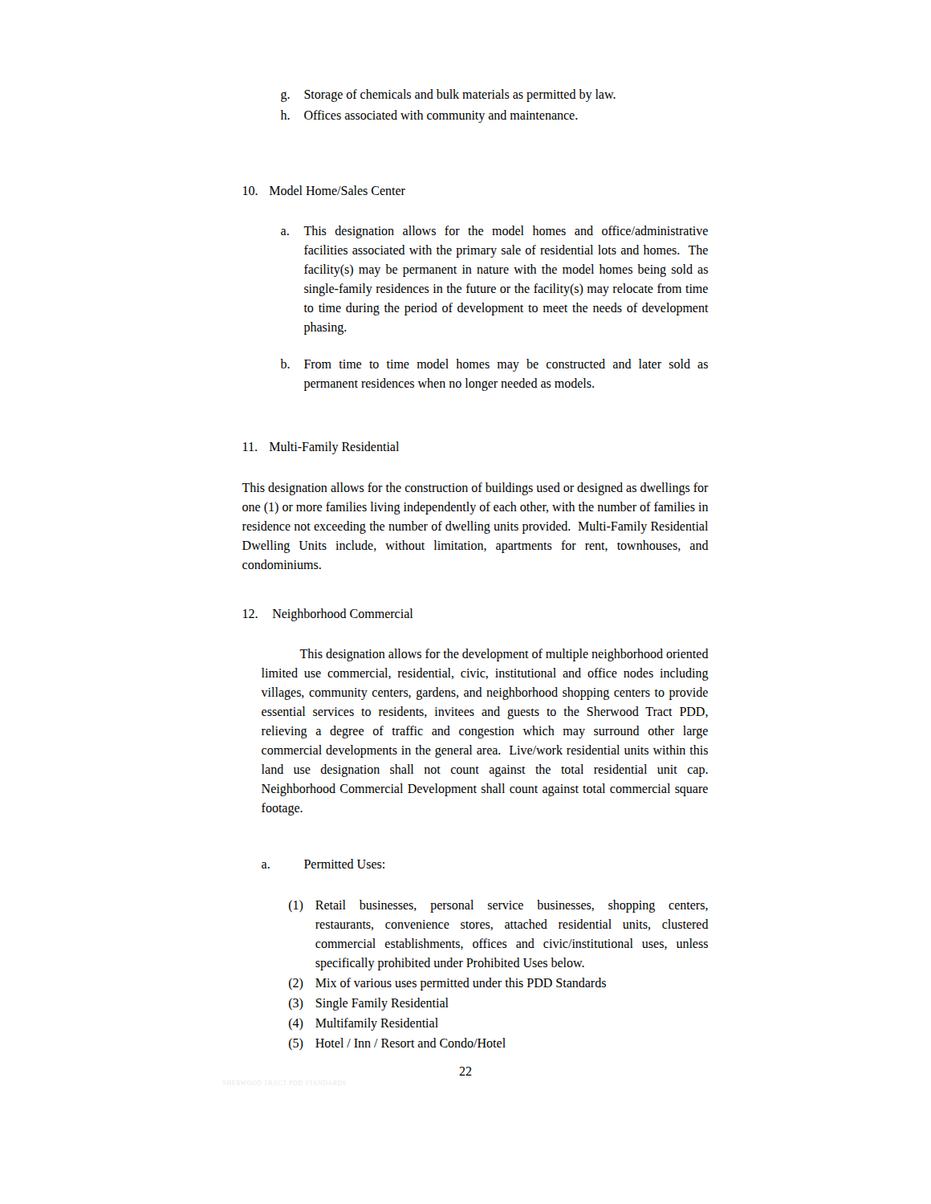g. Storage of chemicals and bulk materials as permitted by law.
h. Offices associated with community and maintenance.
10. Model Home/Sales Center
a. This designation allows for the model homes and office/administrative facilities associated with the primary sale of residential lots and homes. The facility(s) may be permanent in nature with the model homes being sold as single-family residences in the future or the facility(s) may relocate from time to time during the period of development to meet the needs of development phasing.
b. From time to time model homes may be constructed and later sold as permanent residences when no longer needed as models.
11. Multi-Family Residential
This designation allows for the construction of buildings used or designed as dwellings for one (1) or more families living independently of each other, with the number of families in residence not exceeding the number of dwelling units provided. Multi-Family Residential Dwelling Units include, without limitation, apartments for rent, townhouses, and condominiums.
12. Neighborhood Commercial
This designation allows for the development of multiple neighborhood oriented limited use commercial, residential, civic, institutional and office nodes including villages, community centers, gardens, and neighborhood shopping centers to provide essential services to residents, invitees and guests to the Sherwood Tract PDD, relieving a degree of traffic and congestion which may surround other large commercial developments in the general area. Live/work residential units within this land use designation shall not count against the total residential unit cap. Neighborhood Commercial Development shall count against total commercial square footage.
a. Permitted Uses:
(1) Retail businesses, personal service businesses, shopping centers, restaurants, convenience stores, attached residential units, clustered commercial establishments, offices and civic/institutional uses, unless specifically prohibited under Prohibited Uses below.
(2) Mix of various uses permitted under this PDD Standards
(3) Single Family Residential
(4) Multifamily Residential
(5) Hotel / Inn / Resort and Condo/Hotel
22
SHERWOOD TRACT PDD STANDARDS